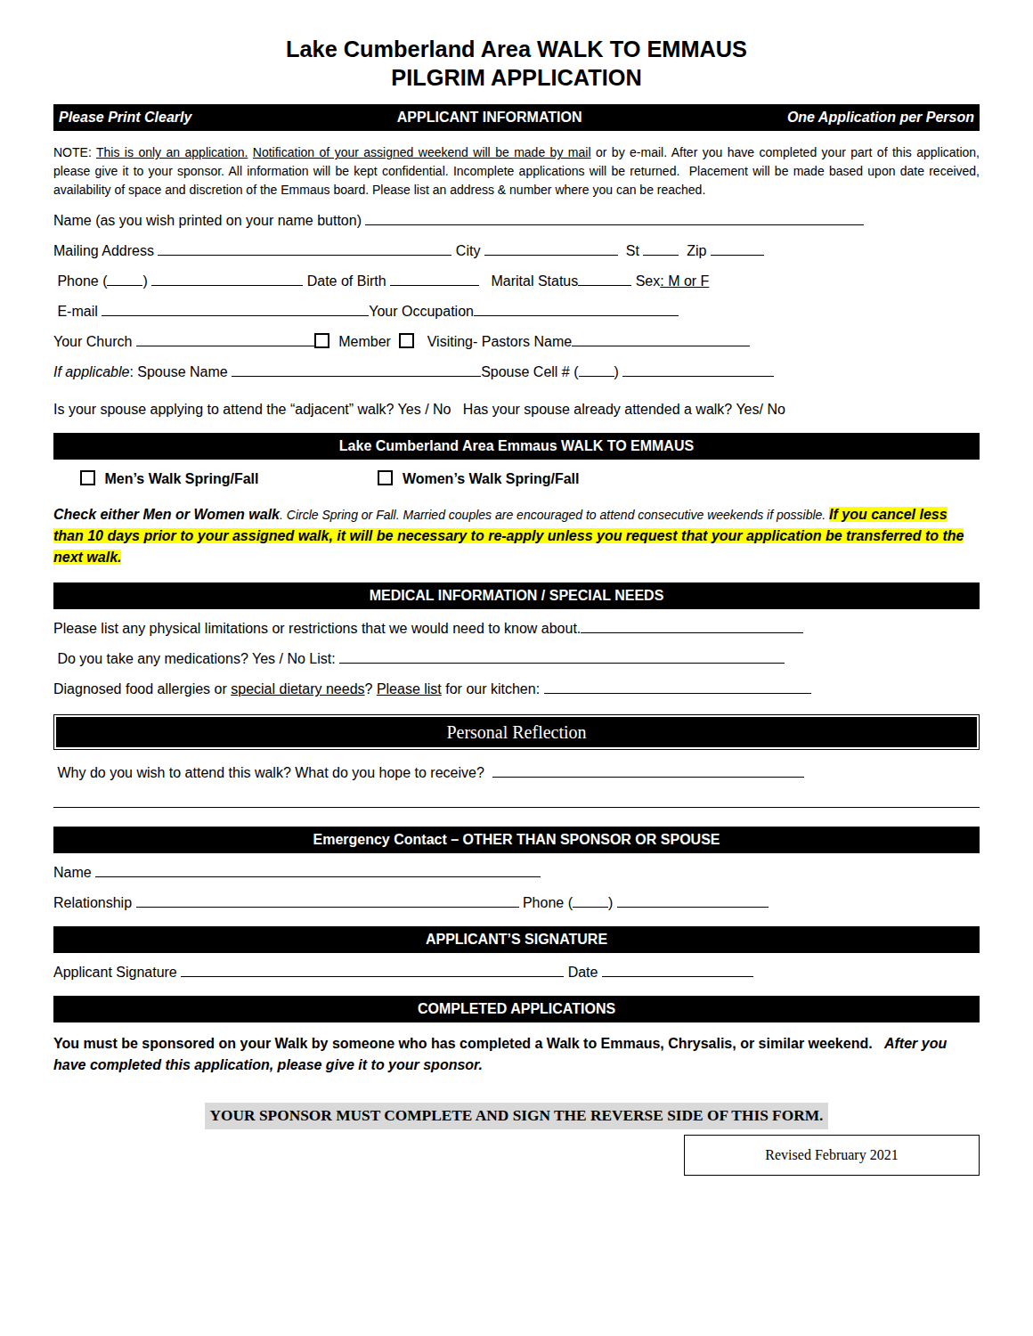Lake Cumberland Area WALK TO EMMAUS
PILGRIM APPLICATION
Please Print Clearly One Application per Person
APPLICANT INFORMATION
NOTE: This is only an application. Notification of your assigned weekend will be made by mail or by e-mail. After you have completed your part of this application, please give it to your sponsor. All information will be kept confidential. Incomplete applications will be returned. Placement will be made based upon date received, availability of space and discretion of the Emmaus board. Please list an address & number where you can be reached.
Name (as you wish printed on your name button)
Mailing Address City St Zip
Phone ( ) Date of Birth Marital Status Sex: M or F
E-mail Your Occupation
Your Church Member Visiting- Pastors Name
If applicable: Spouse Name Spouse Cell # ( )
Is your spouse applying to attend the “adjacent” walk? Yes / No Has your spouse already attended a walk? Yes/ No
Lake Cumberland Area Emmaus WALK TO EMMAUS
Men’s Walk Spring/Fall Women’s Walk Spring/Fall
Check either Men or Women walk. Circle Spring or Fall. Married couples are encouraged to attend consecutive weekends if possible. If you cancel less than 10 days prior to your assigned walk, it will be necessary to re-apply unless you request that your application be transferred to the next walk.
MEDICAL INFORMATION / SPECIAL NEEDS
Please list any physical limitations or restrictions that we would need to know about.
Do you take any medications? Yes / No List:
Diagnosed food allergies or special dietary needs? Please list for our kitchen:
Personal Reflection
Why do you wish to attend this walk? What do you hope to receive?
Emergency Contact – OTHER THAN SPONSOR OR SPOUSE
Name
Relationship Phone ( )
APPLICANT’S SIGNATURE
Applicant Signature Date
COMPLETED APPLICATIONS
You must be sponsored on your Walk by someone who has completed a Walk to Emmaus, Chrysalis, or similar weekend. After you have completed this application, please give it to your sponsor.
YOUR SPONSOR MUST COMPLETE AND SIGN THE REVERSE SIDE OF THIS FORM.
Revised February 2021